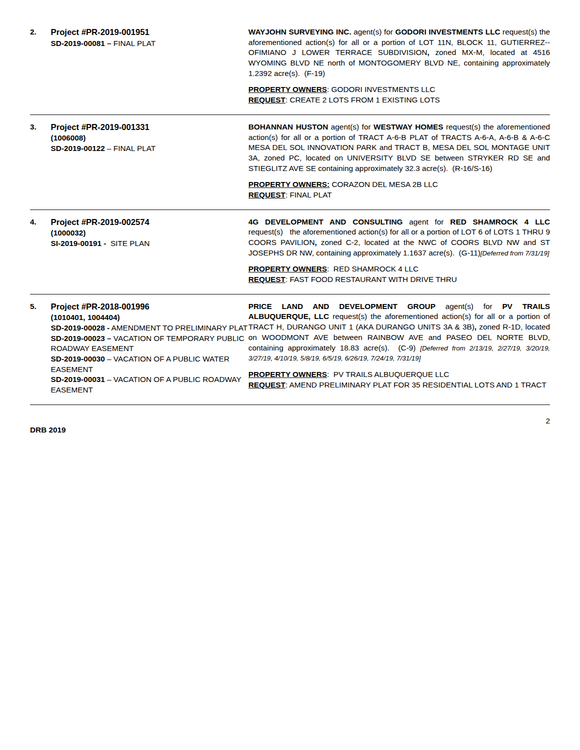| 2. | Project #PR-2019-001951 SD-2019-00081 – FINAL PLAT | WAYJOHN SURVEYING INC. agent(s) for GODORI INVESTMENTS LLC request(s) the aforementioned action(s) for all or a portion of LOT 11N, BLOCK 11, GUTIERREZ--OFIMIANO J LOWER TERRACE SUBDIVISION , zoned MX-M, located at 4516 WYOMING BLVD NE north of MONTOGOMERY BLVD NE, containing approximately 1.2392 acre(s). (F-19) PROPERTY OWNERS : GODORI INVESTMENTS LLC REQUEST : CREATE 2 LOTS FROM 1 EXISTING LOTS |
| 3. | Project #PR-2019-001331 (1006008) SD-2019-00122 – FINAL PLAT | BOHANNAN HUSTON agent(s) for WESTWAY HOMES request(s) the aforementioned action(s) for all or a portion of TRACT A-6-B PLAT of TRACTS A-6-A, A-6-B & A-6-C MESA DEL SOL INNOVATION PARK and TRACT B, MESA DEL SOL MONTAGE UNIT 3A, zoned PC, located on UNIVERSITY BLVD SE between STRYKER RD SE and STIEGLITZ AVE SE containing approximately 32.3 acre(s). (R-16/S-16) PROPERTY OWNERS: CORAZON DEL MESA 2B LLC REQUEST : FINAL PLAT |
| 4. | Project #PR-2019-002574 (1000032) SI-2019-00191 - SITE PLAN | 4G DEVELOPMENT AND CONSULTING agent for RED SHAMROCK 4 LLC request(s) the aforementioned action(s) for all or a portion of LOT 6 of LOTS 1 THRU 9 COORS PAVILION , zoned C-2, located at the NWC of COORS BLVD NW and ST JOSEPHS DR NW, containing approximately 1.1637 acre(s). (G-11) [Deferred from 7/31/19] PROPERTY OWNERS : RED SHAMROCK 4 LLC REQUEST : FAST FOOD RESTAURANT WITH DRIVE THRU |
| 5. | Project #PR-2018-001996 (1010401, 1004404) SD-2019-00028 - AMENDMENT TO PRELIMINARY PLAT SD-2019-00023 – VACATION OF TEMPORARY PUBLIC ROADWAY EASEMENT SD-2019-00030 – VACATION OF A PUBLIC WATER EASEMENT SD-2019-00031 – VACATION OF A PUBLIC ROADWAY EASEMENT | PRICE LAND AND DEVELOPMENT GROUP agent(s) for PV TRAILS ALBUQUERQUE, LLC request(s) the aforementioned action(s) for all or a portion of TRACT H, DURANGO UNIT 1 (AKA DURANGO UNITS 3A & 3B) , zoned R-1D, located on WOODMONT AVE between RAINBOW AVE and PASEO DEL NORTE BLVD, containing approximately 18.83 acre(s). (C-9) [Deferred from 2/13/19, 2/27/19, 3/20/19, 3/27/19, 4/10/19, 5/8/19, 6/5/19, 6/26/19, 7/24/19, 7/31/19] PROPERTY OWNERS : PV TRAILS ALBUQUERQUE LLC REQUEST : AMEND PRELIMINARY PLAT FOR 35 RESIDENTIAL LOTS AND 1 TRACT |
2 DRB 2019